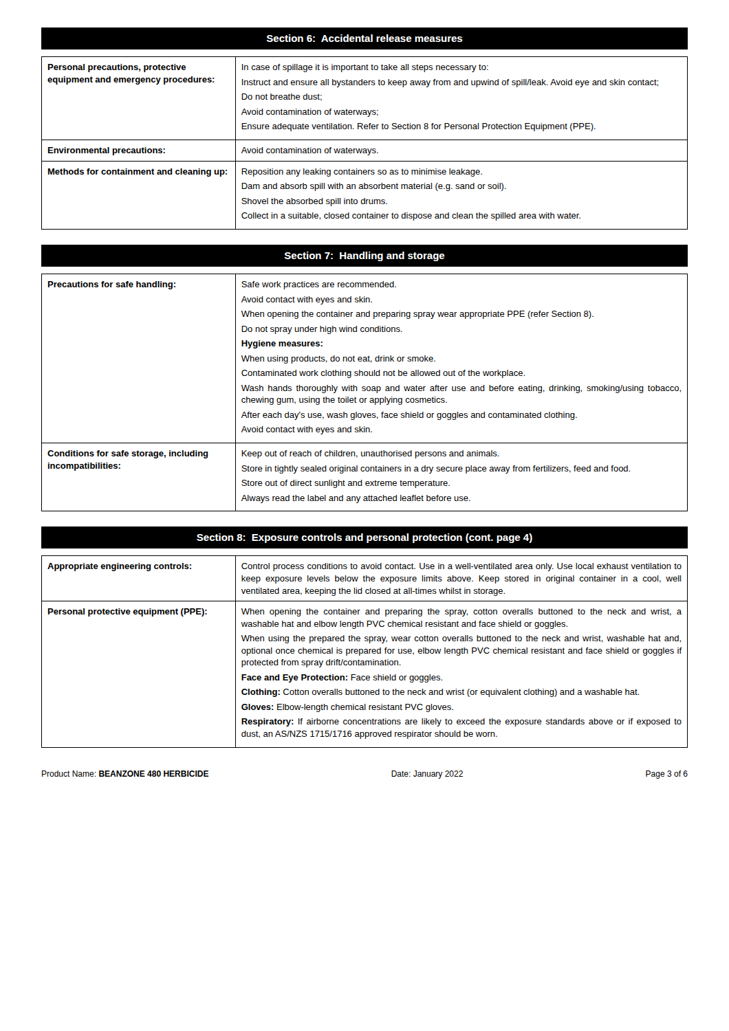Section 6: Accidental release measures
| Personal precautions, protective equipment and emergency procedures: | In case of spillage it is important to take all steps necessary to: Instruct and ensure all bystanders to keep away from and upwind of spill/leak. Avoid eye and skin contact; Do not breathe dust; Avoid contamination of waterways; Ensure adequate ventilation. Refer to Section 8 for Personal Protection Equipment (PPE). |
| Environmental precautions: | Avoid contamination of waterways. |
| Methods for containment and cleaning up: | Reposition any leaking containers so as to minimise leakage. Dam and absorb spill with an absorbent material (e.g. sand or soil). Shovel the absorbed spill into drums. Collect in a suitable, closed container to dispose and clean the spilled area with water. |
Section 7: Handling and storage
| Precautions for safe handling: | Safe work practices are recommended. Avoid contact with eyes and skin. When opening the container and preparing spray wear appropriate PPE (refer Section 8). Do not spray under high wind conditions. Hygiene measures: When using products, do not eat, drink or smoke. Contaminated work clothing should not be allowed out of the workplace. Wash hands thoroughly with soap and water after use and before eating, drinking, smoking/using tobacco, chewing gum, using the toilet or applying cosmetics. After each day's use, wash gloves, face shield or goggles and contaminated clothing. Avoid contact with eyes and skin. |
| Conditions for safe storage, including incompatibilities: | Keep out of reach of children, unauthorised persons and animals. Store in tightly sealed original containers in a dry secure place away from fertilizers, feed and food. Store out of direct sunlight and extreme temperature. Always read the label and any attached leaflet before use. |
Section 8: Exposure controls and personal protection (cont. page 4)
| Appropriate engineering controls: | Control process conditions to avoid contact. Use in a well-ventilated area only. Use local exhaust ventilation to keep exposure levels below the exposure limits above. Keep stored in original container in a cool, well ventilated area, keeping the lid closed at all-times whilst in storage. |
| Personal protective equipment (PPE): | When opening the container and preparing the spray, cotton overalls buttoned to the neck and wrist, a washable hat and elbow length PVC chemical resistant and face shield or goggles. When using the prepared the spray, wear cotton overalls buttoned to the neck and wrist, washable hat and, optional once chemical is prepared for use, elbow length PVC chemical resistant and face shield or goggles if protected from spray drift/contamination. Face and Eye Protection: Face shield or goggles. Clothing: Cotton overalls buttoned to the neck and wrist (or equivalent clothing) and a washable hat. Gloves: Elbow-length chemical resistant PVC gloves. Respiratory: If airborne concentrations are likely to exceed the exposure standards above or if exposed to dust, an AS/NZS 1715/1716 approved respirator should be worn. |
Product Name: BEANZONE 480 HERBICIDE
Date: January 2022
Page 3 of 6